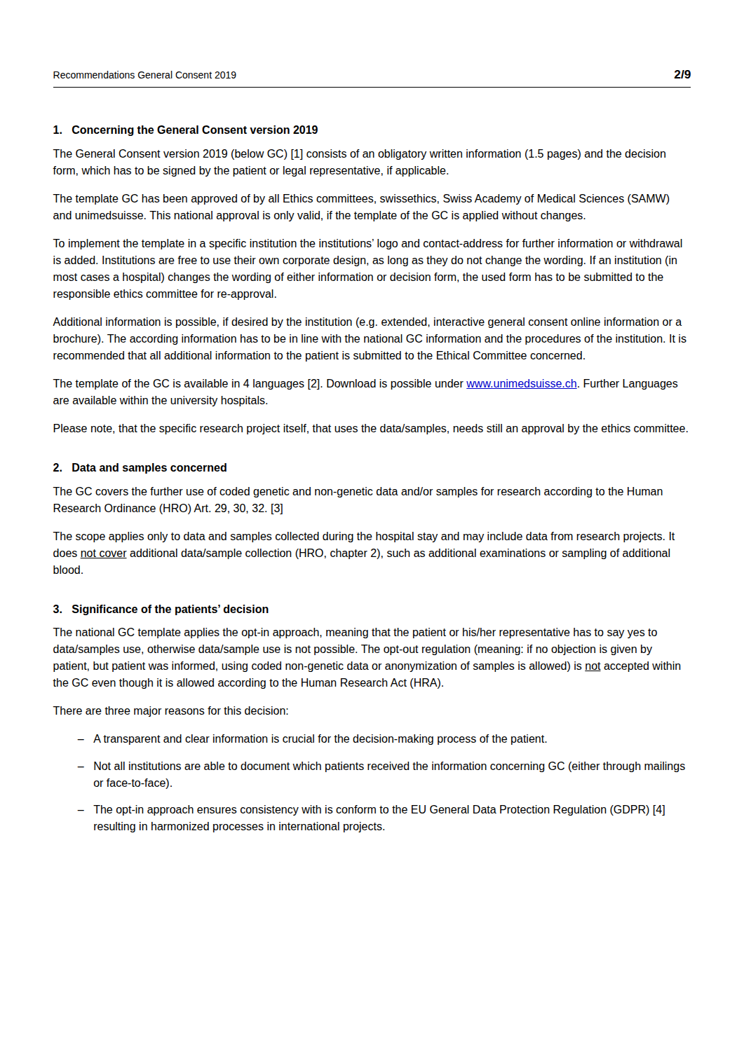Recommendations General Consent 2019 2/9
1. Concerning the General Consent version 2019
The General Consent version 2019 (below GC) [1] consists of an obligatory written information (1.5 pages) and the decision form, which has to be signed by the patient or legal representative, if applicable.
The template GC has been approved of by all Ethics committees, swissethics, Swiss Academy of Medical Sciences (SAMW) and unimedsuisse. This national approval is only valid, if the template of the GC is applied without changes.
To implement the template in a specific institution the institutions’ logo and contact-address for further information or withdrawal is added. Institutions are free to use their own corporate design, as long as they do not change the wording. If an institution (in most cases a hospital) changes the wording of either information or decision form, the used form has to be submitted to the responsible ethics committee for re-approval.
Additional information is possible, if desired by the institution (e.g. extended, interactive general consent online information or a brochure). The according information has to be in line with the national GC information and the procedures of the institution. It is recommended that all additional information to the patient is submitted to the Ethical Committee concerned.
The template of the GC is available in 4 languages [2]. Download is possible under www.unimedsuisse.ch. Further Languages are available within the university hospitals.
Please note, that the specific research project itself, that uses the data/samples, needs still an approval by the ethics committee.
2. Data and samples concerned
The GC covers the further use of coded genetic and non-genetic data and/or samples for research according to the Human Research Ordinance (HRO) Art. 29, 30, 32. [3]
The scope applies only to data and samples collected during the hospital stay and may include data from research projects. It does not cover additional data/sample collection (HRO, chapter 2), such as additional examinations or sampling of additional blood.
3. Significance of the patients’ decision
The national GC template applies the opt-in approach, meaning that the patient or his/her representative has to say yes to data/samples use, otherwise data/sample use is not possible. The opt-out regulation (meaning: if no objection is given by patient, but patient was informed, using coded non-genetic data or anonymization of samples is allowed) is not accepted within the GC even though it is allowed according to the Human Research Act (HRA).
There are three major reasons for this decision:
A transparent and clear information is crucial for the decision-making process of the patient.
Not all institutions are able to document which patients received the information concerning GC (either through mailings or face-to-face).
The opt-in approach ensures consistency with is conform to the EU General Data Protection Regulation (GDPR) [4] resulting in harmonized processes in international projects.